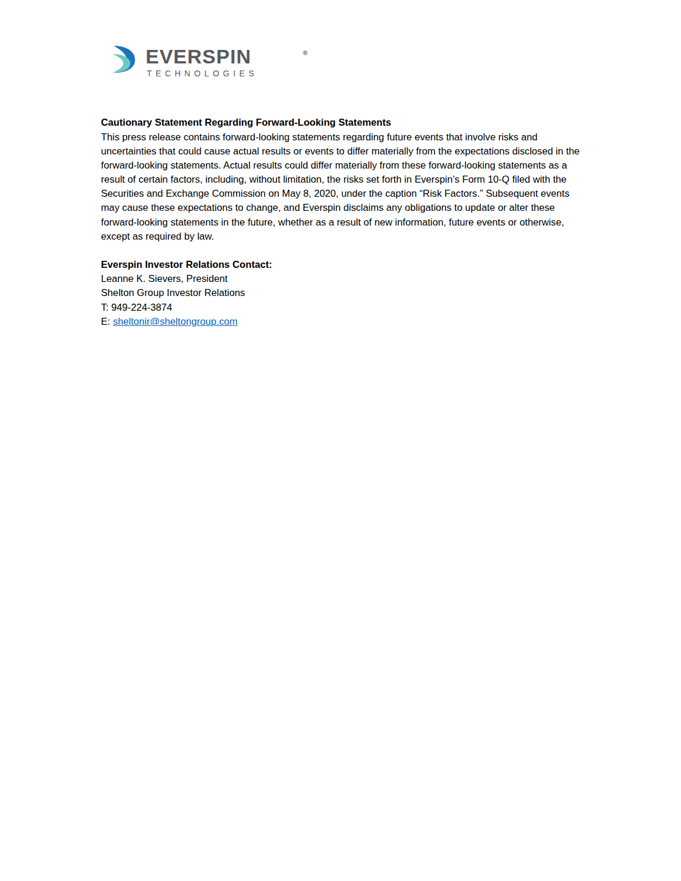EVERSPIN ® TECHNOLOGIES
Cautionary Statement Regarding Forward-Looking Statements
This press release contains forward-looking statements regarding future events that involve risks and uncertainties that could cause actual results or events to differ materially from the expectations disclosed in the forward-looking statements. Actual results could differ materially from these forward-looking statements as a result of certain factors, including, without limitation, the risks set forth in Everspin’s Form 10-Q filed with the Securities and Exchange Commission on May 8, 2020, under the caption “Risk Factors.” Subsequent events may cause these expectations to change, and Everspin disclaims any obligations to update or alter these forward-looking statements in the future, whether as a result of new information, future events or otherwise, except as required by law.
Everspin Investor Relations Contact:
Leanne K. Sievers, President
Shelton Group Investor Relations
T: 949-224-3874
E: sheltonir@sheltongroup.com